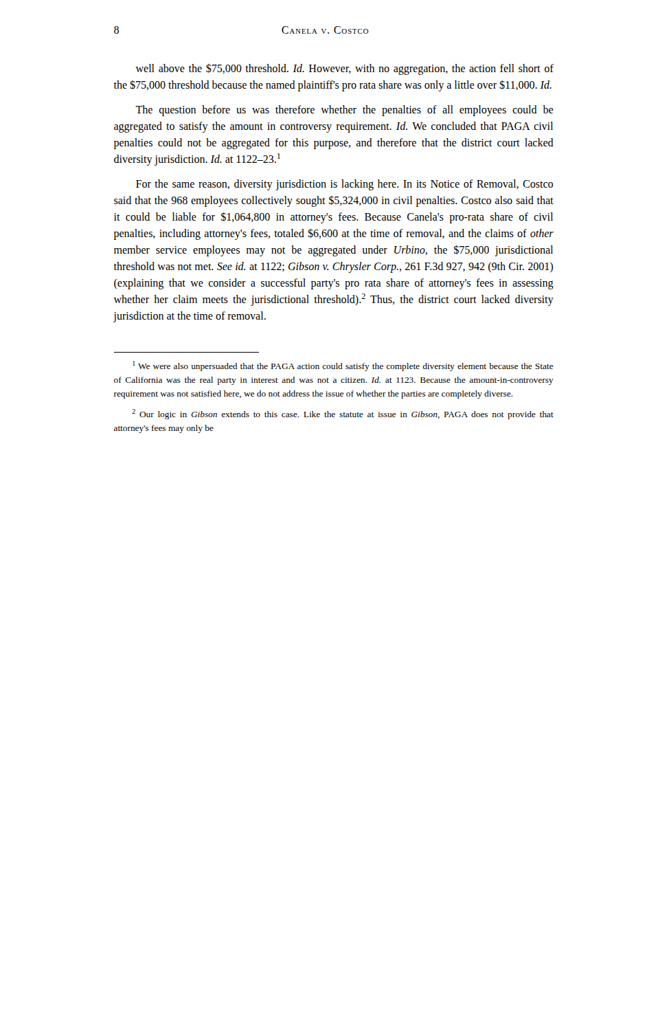8 Canela v. Costco
well above the $75,000 threshold. Id. However, with no aggregation, the action fell short of the $75,000 threshold because the named plaintiff's pro rata share was only a little over $11,000. Id.
The question before us was therefore whether the penalties of all employees could be aggregated to satisfy the amount in controversy requirement. Id. We concluded that PAGA civil penalties could not be aggregated for this purpose, and therefore that the district court lacked diversity jurisdiction. Id. at 1122–23.1
For the same reason, diversity jurisdiction is lacking here. In its Notice of Removal, Costco said that the 968 employees collectively sought $5,324,000 in civil penalties. Costco also said that it could be liable for $1,064,800 in attorney's fees. Because Canela's pro-rata share of civil penalties, including attorney's fees, totaled $6,600 at the time of removal, and the claims of other member service employees may not be aggregated under Urbino, the $75,000 jurisdictional threshold was not met. See id. at 1122; Gibson v. Chrysler Corp., 261 F.3d 927, 942 (9th Cir. 2001) (explaining that we consider a successful party's pro rata share of attorney's fees in assessing whether her claim meets the jurisdictional threshold).2 Thus, the district court lacked diversity jurisdiction at the time of removal.
1 We were also unpersuaded that the PAGA action could satisfy the complete diversity element because the State of California was the real party in interest and was not a citizen. Id. at 1123. Because the amount-in-controversy requirement was not satisfied here, we do not address the issue of whether the parties are completely diverse.
2 Our logic in Gibson extends to this case. Like the statute at issue in Gibson, PAGA does not provide that attorney's fees may only be